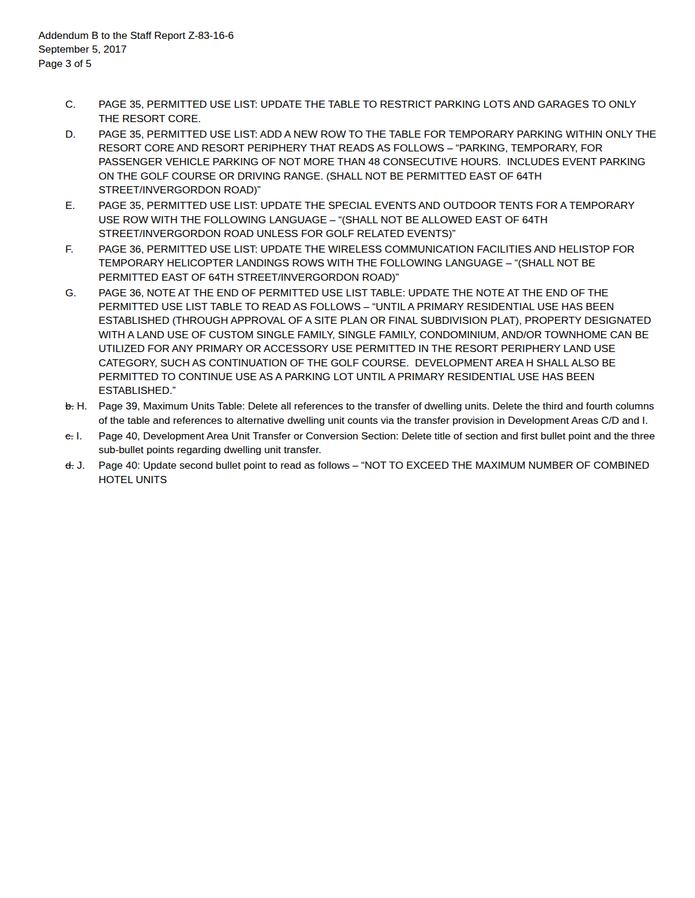Addendum B to the Staff Report Z-83-16-6
September 5, 2017
Page 3 of 5
C. Page 35, Permitted Use List: Update the table to restrict parking lots and garages to only the Resort Core.
D. Page 35, Permitted Use List: Add a new row to the table for temporary parking within only the Resort Core and Resort Periphery that reads as follows – “Parking, temporary, for passenger vehicle parking of not more than 48 consecutive hours. Includes event parking on the golf course or driving range. (Shall not be permitted east of 64th Street/Invergordon Road)”
E. Page 35, Permitted Use List: Update the special events and outdoor tents for a temporary use row with the following language – “(Shall not be allowed east of 64th Street/Invergordon Road unless for golf related events)”
F. Page 36, Permitted Use List: Update the wireless communication facilities and helistop for temporary helicopter landings rows with the following language – “(Shall not be permitted east of 64th Street/Invergordon Road)”
G. Page 36, Note at the end of Permitted Use List Table: Update the note at the end of the Permitted Use List table to read as follows – “Until a primary residential use has been established (through approval of a site plan or final subdivision plat), property designated with a land use of Custom Single Family, Single Family, Condominium, and/or Townhome can be utilized for any primary or accessory use permitted in the Resort Periphery land use category, such as continuation of the golf course. Development Area H shall also be permitted to continue use as a parking lot until a primary residential use has been established.”
b. H. Page 39, Maximum Units Table: Delete all references to the transfer of dwelling units. Delete the third and fourth columns of the table and references to alternative dwelling unit counts via the transfer provision in Development Areas C/D and I.
c. I. Page 40, Development Area Unit Transfer or Conversion Section: Delete title of section and first bullet point and the three sub-bullet points regarding dwelling unit transfer.
d. J. Page 40: Update second bullet point to read as follows – “Not to exceed the maximum number of combined hotel units